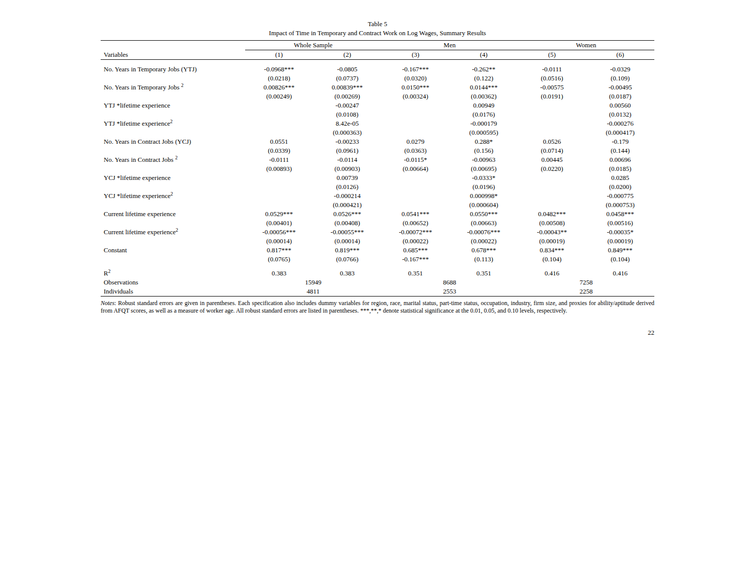Table 5
Impact of Time in Temporary and Contract Work on Log Wages, Summary Results
| | Whole Sample | Men | Women |
| --- | --- | --- | --- |
| Variables | (1) | (2) | (3) | (4) | (5) | (6) |
| No. Years in Temporary Jobs (YTJ) | -0.0968*** | -0.0805 | -0.167*** | -0.262** | -0.0111 | -0.0329 |
| | (0.0218) | (0.0737) | (0.0320) | (0.122) | (0.0516) | (0.109) |
| No. Years in Temporary Jobs 2 | 0.00826*** | 0.00839*** | 0.0150*** | 0.0144*** | -0.00575 | -0.00495 |
| | (0.00249) | (0.00269) | (0.00324) | (0.00362) | (0.0191) | (0.0187) |
| YTJ *lifetime experience | | -0.00247 | | 0.00949 | | 0.00560 |
| | | (0.0108) | | (0.0176) | | (0.0132) |
| YTJ *lifetime experience 2 | | 8.42e-05 | | -0.000179 | | -0.000276 |
| | | (0.000363) | | (0.000595) | | (0.000417) |
| No. Years in Contract Jobs (YCJ) | 0.0551 | -0.00233 | 0.0279 | 0.288* | 0.0526 | -0.179 |
| | (0.0339) | (0.0961) | (0.0363) | (0.156) | (0.0714) | (0.144) |
| No. Years in Contract Jobs 2 | -0.0111 | -0.0114 | -0.0115* | -0.00963 | 0.00445 | 0.00696 |
| | (0.00893) | (0.00903) | (0.00664) | (0.00695) | (0.0220) | (0.0185) |
| YCJ *lifetime experience | | 0.00739 | | -0.0333* | | 0.0285 |
| | | (0.0126) | | (0.0196) | | (0.0200) |
| YCJ *lifetime experience 2 | | -0.000214 | | 0.000998* | | -0.000775 |
| | | (0.000421) | | (0.000604) | | (0.000753) |
| Current lifetime experience | 0.0529*** | 0.0526*** | 0.0541*** | 0.0550*** | 0.0482*** | 0.0458*** |
| | (0.00401) | (0.00408) | (0.00652) | (0.00663) | (0.00508) | (0.00516) |
| Current lifetime experience 2 | -0.00056*** | -0.00055*** | -0.00072*** | -0.00076*** | -0.00043** | -0.00035* |
| | (0.00014) | (0.00014) | (0.00022) | (0.00022) | (0.00019) | (0.00019) |
| Constant | 0.817*** | 0.819*** | 0.685*** | 0.678*** | 0.834*** | 0.849*** |
| | (0.0765) | (0.0766) | -0.167*** | (0.113) | (0.104) | (0.104) |
| R 2 | 0.383 | 0.383 | 0.351 | 0.351 | 0.416 | 0.416 |
| Observations | 15949 | 8688 | 7258 |
| Individuals | 4811 | 2553 | 2258 |
Notes: Robust standard errors are given in parentheses. Each specification also includes dummy variables for region, race, marital status, part-time status, occupation, industry, firm size, and proxies for ability/aptitude derived from AFQT scores, as well as a measure of worker age. All robust standard errors are listed in parentheses. ***,**,* denote statistical significance at the 0.01, 0.05, and 0.10 levels, respectively.
22